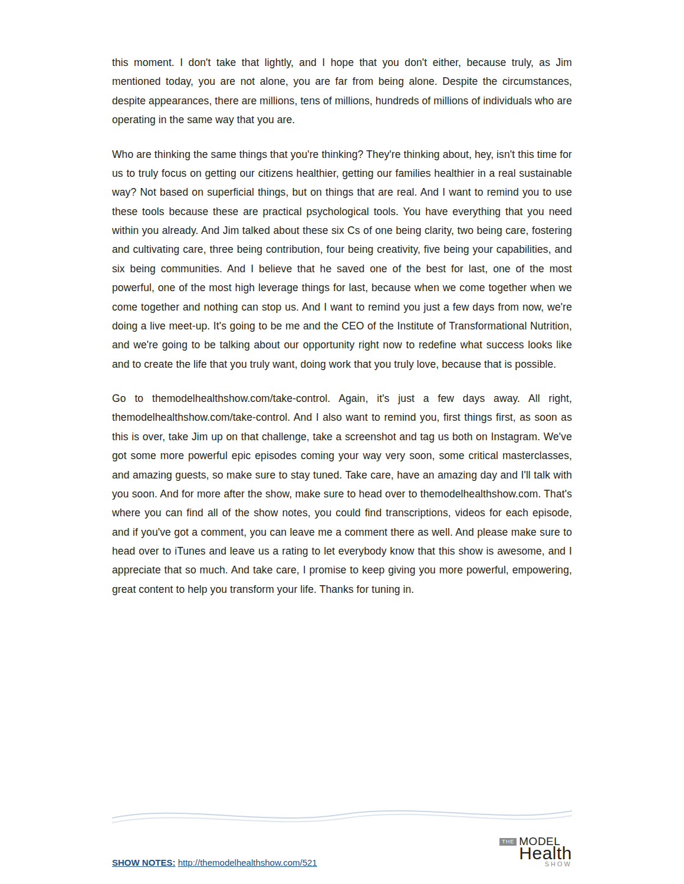this moment. I don't take that lightly, and I hope that you don't either, because truly, as Jim mentioned today, you are not alone, you are far from being alone. Despite the circumstances, despite appearances, there are millions, tens of millions, hundreds of millions of individuals who are operating in the same way that you are.
Who are thinking the same things that you're thinking? They're thinking about, hey, isn't this time for us to truly focus on getting our citizens healthier, getting our families healthier in a real sustainable way? Not based on superficial things, but on things that are real. And I want to remind you to use these tools because these are practical psychological tools. You have everything that you need within you already. And Jim talked about these six Cs of one being clarity, two being care, fostering and cultivating care, three being contribution, four being creativity, five being your capabilities, and six being communities. And I believe that he saved one of the best for last, one of the most powerful, one of the most high leverage things for last, because when we come together when we come together and nothing can stop us. And I want to remind you just a few days from now, we're doing a live meet-up. It's going to be me and the CEO of the Institute of Transformational Nutrition, and we're going to be talking about our opportunity right now to redefine what success looks like and to create the life that you truly want, doing work that you truly love, because that is possible.
Go to themodelhealthshow.com/take-control. Again, it's just a few days away. All right, themodelhealthshow.com/take-control. And I also want to remind you, first things first, as soon as this is over, take Jim up on that challenge, take a screenshot and tag us both on Instagram. We've got some more powerful epic episodes coming your way very soon, some critical masterclasses, and amazing guests, so make sure to stay tuned. Take care, have an amazing day and I'll talk with you soon. And for more after the show, make sure to head over to themodelhealthshow.com. That's where you can find all of the show notes, you could find transcriptions, videos for each episode, and if you've got a comment, you can leave me a comment there as well. And please make sure to head over to iTunes and leave us a rating to let everybody know that this show is awesome, and I appreciate that so much. And take care, I promise to keep giving you more powerful, empowering, great content to help you transform your life. Thanks for tuning in.
SHOW NOTES: http://themodelhealthshow.com/521
THE MODEL Health SHOW